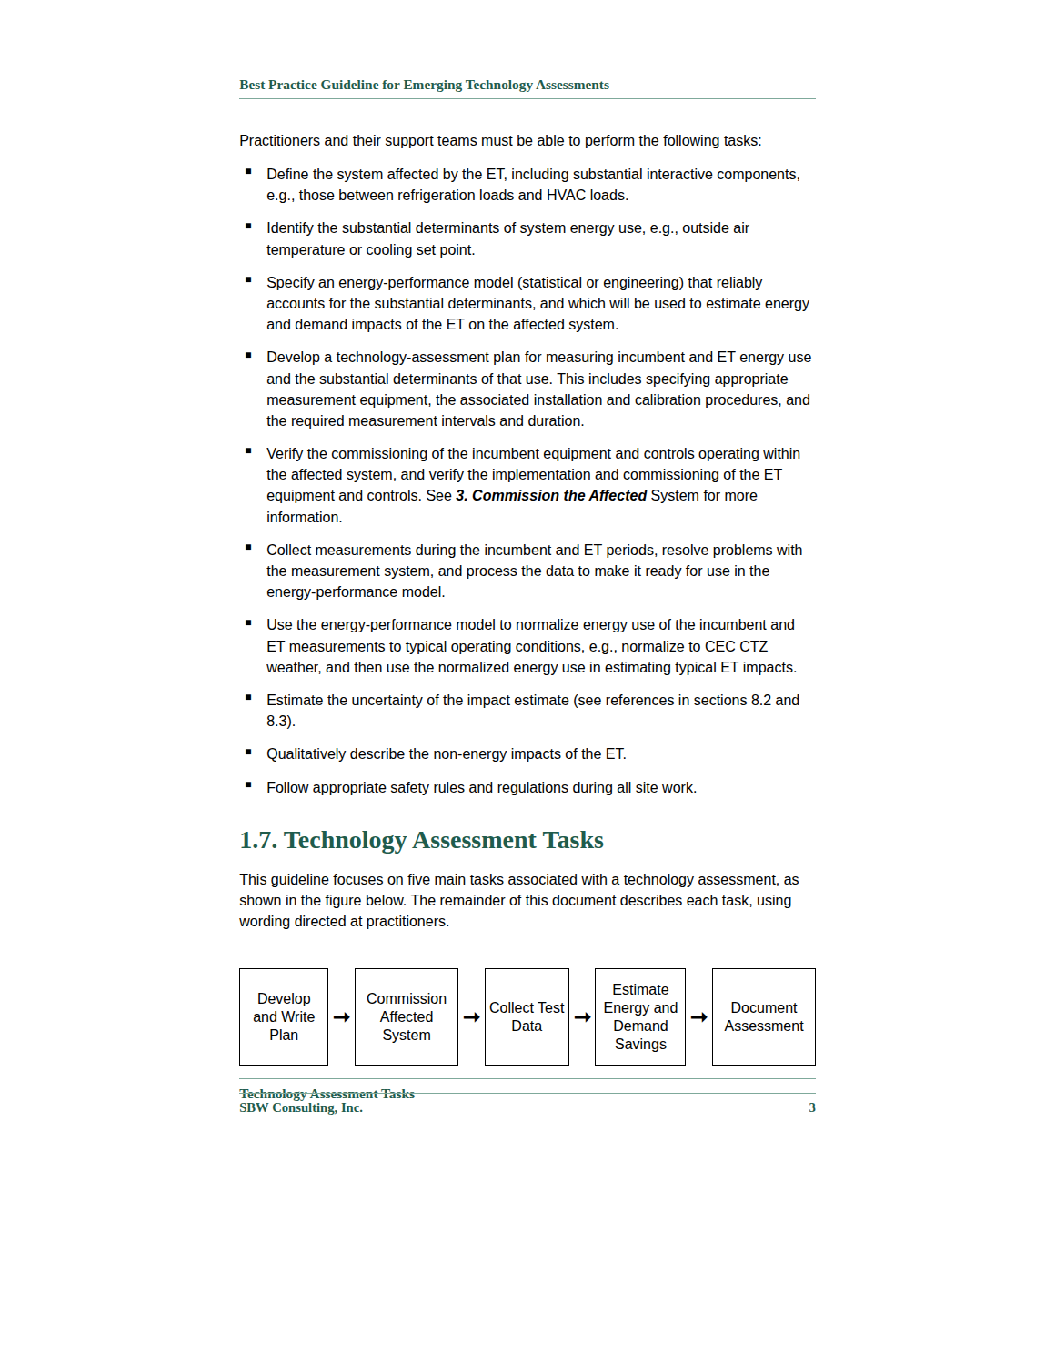Best Practice Guideline for Emerging Technology Assessments
Practitioners and their support teams must be able to perform the following tasks:
Define the system affected by the ET, including substantial interactive components, e.g., those between refrigeration loads and HVAC loads.
Identify the substantial determinants of system energy use, e.g., outside air temperature or cooling set point.
Specify an energy-performance model (statistical or engineering) that reliably accounts for the substantial determinants, and which will be used to estimate energy and demand impacts of the ET on the affected system.
Develop a technology-assessment plan for measuring incumbent and ET energy use and the substantial determinants of that use. This includes specifying appropriate measurement equipment, the associated installation and calibration procedures, and the required measurement intervals and duration.
Verify the commissioning of the incumbent equipment and controls operating within the affected system, and verify the implementation and commissioning of the ET equipment and controls. See 3. Commission the Affected System for more information.
Collect measurements during the incumbent and ET periods, resolve problems with the measurement system, and process the data to make it ready for use in the energy-performance model.
Use the energy-performance model to normalize energy use of the incumbent and ET measurements to typical operating conditions, e.g., normalize to CEC CTZ weather, and then use the normalized energy use in estimating typical ET impacts.
Estimate the uncertainty of the impact estimate (see references in sections 8.2 and 8.3).
Qualitatively describe the non-energy impacts of the ET.
Follow appropriate safety rules and regulations during all site work.
1.7. Technology Assessment Tasks
This guideline focuses on five main tasks associated with a technology assessment, as shown in the figure below. The remainder of this document describes each task, using wording directed at practitioners.
| Develop and Write Plan | ➞ | Commission Affected System | ➞ | Collect Test Data | ➞ | Estimate Energy and Demand Savings | ➞ | Document Assessment |
Technology Assessment Tasks
SBW Consulting, Inc. 3